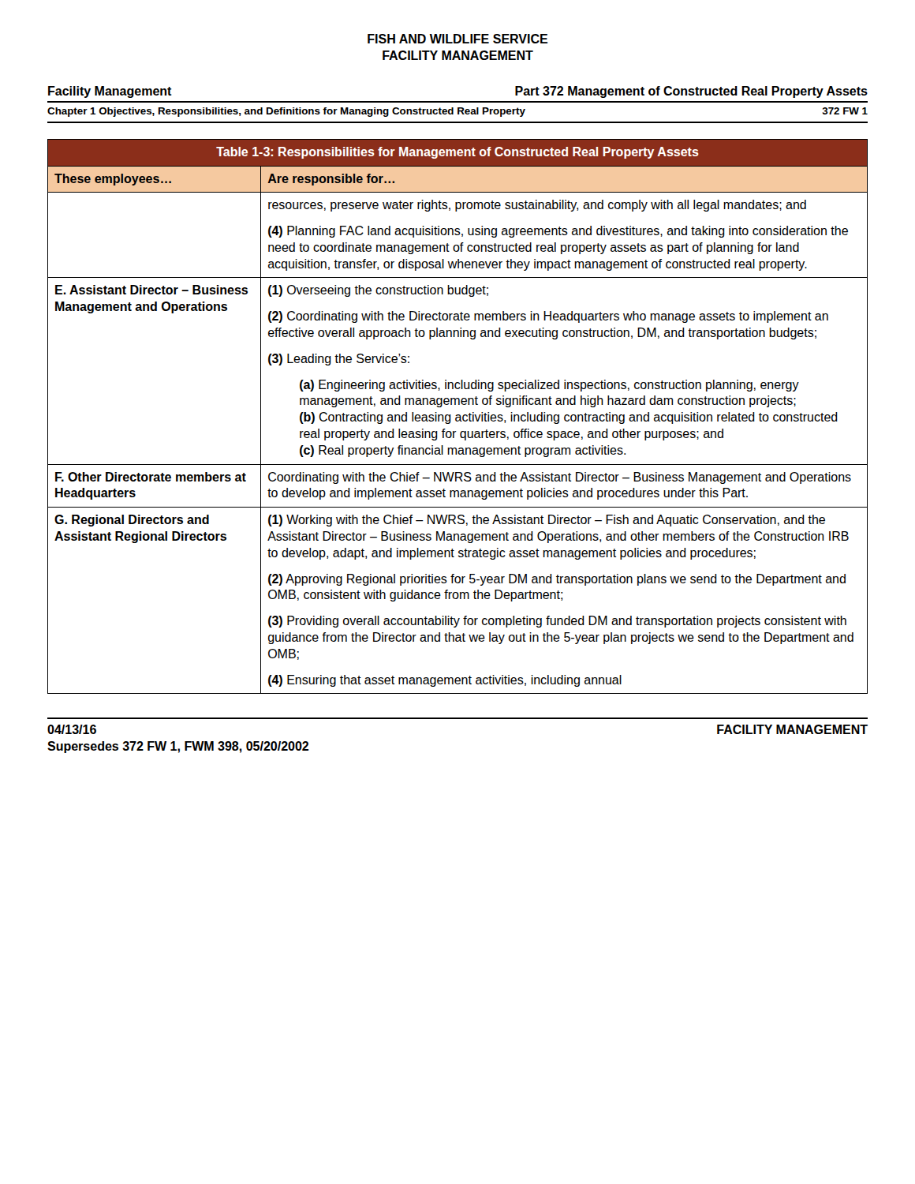FISH AND WILDLIFE SERVICE
FACILITY MANAGEMENT
Facility Management Part 372 Management of Constructed Real Property Assets
Chapter 1 Objectives, Responsibilities, and Definitions for Managing Constructed Real Property 372 FW 1
| Table 1-3: Responsibilities for Management of Constructed Real Property Assets |
| These employees… | Are responsible for… |
| | resources, preserve water rights, promote sustainability, and comply with all legal mandates; and (4) Planning FAC land acquisitions, using agreements and divestitures, and taking into consideration the need to coordinate management of constructed real property assets as part of planning for land acquisition, transfer, or disposal whenever they impact management of constructed real property. |
| E. Assistant Director – Business Management and Operations | (1) Overseeing the construction budget; (2) Coordinating with the Directorate members in Headquarters who manage assets to implement an effective overall approach to planning and executing construction, DM, and transportation budgets; (3) Leading the Service’s: (a) Engineering activities, including specialized inspections, construction planning, energy management, and management of significant and high hazard dam construction projects; (b) Contracting and leasing activities, including contracting and acquisition related to constructed real property and leasing for quarters, office space, and other purposes; and (c) Real property financial management program activities. |
| F. Other Directorate members at Headquarters | Coordinating with the Chief – NWRS and the Assistant Director – Business Management and Operations to develop and implement asset management policies and procedures under this Part. |
| G. Regional Directors and Assistant Regional Directors | (1) Working with the Chief – NWRS, the Assistant Director – Fish and Aquatic Conservation, and the Assistant Director – Business Management and Operations, and other members of the Construction IRB to develop, adapt, and implement strategic asset management policies and procedures; (2) Approving Regional priorities for 5-year DM and transportation plans we send to the Department and OMB, consistent with guidance from the Department; (3) Providing overall accountability for completing funded DM and transportation projects consistent with guidance from the Director and that we lay out in the 5-year plan projects we send to the Department and OMB; (4) Ensuring that asset management activities, including annual |
04/13/16
Supersedes 372 FW 1, FWM 398, 05/20/2002
FACILITY MANAGEMENT